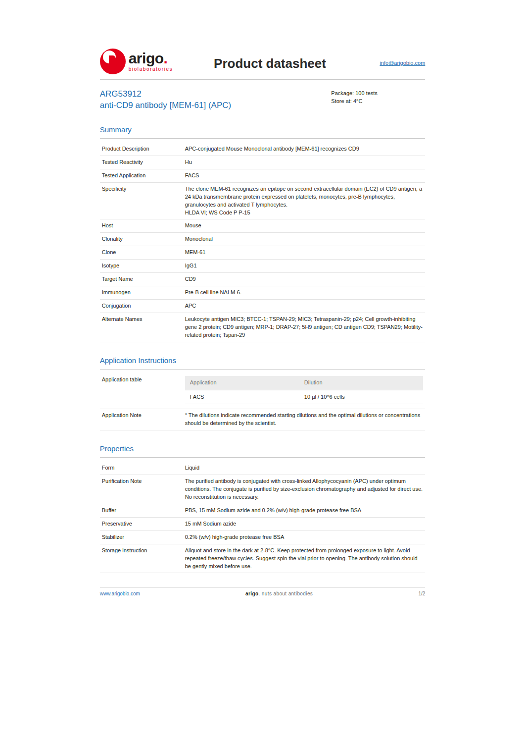arigo.
biolaboratories
Product datasheet
info@arigobio.com
ARG53912
anti-CD9 antibody [MEM-61] (APC)
Package: 100 tests
Store at: 4°C
Summary
| Product Description | APC-conjugated Mouse Monoclonal antibody [MEM-61] recognizes CD9 |
| Tested Reactivity | Hu |
| Tested Application | FACS |
| Specificity | The clone MEM-61 recognizes an epitope on second extracellular domain (EC2) of CD9 antigen, a 24 kDa transmembrane protein expressed on platelets, monocytes, pre-B lymphocytes, granulocytes and activated T lymphocytes. HLDA VI; WS Code P P-15 |
| Host | Mouse |
| Clonality | Monoclonal |
| Clone | MEM-61 |
| Isotype | IgG1 |
| Target Name | CD9 |
| Immunogen | Pre-B cell line NALM-6. |
| Conjugation | APC |
| Alternate Names | Leukocyte antigen MIC3; BTCC-1; TSPAN-29; MIC3; Tetraspanin-29; p24; Cell growth-inhibiting gene 2 protein; CD9 antigen; MRP-1; DRAP-27; 5H9 antigen; CD antigen CD9; TSPAN29; Motility-related protein; Tspan-29 |
Application Instructions
| Application table | / Application / Dilution / / --- / --- / / FACS / 10 µl / 10^6 cells / |
| Application Note | * The dilutions indicate recommended starting dilutions and the optimal dilutions or concentrations should be determined by the scientist. |
Properties
| Form | Liquid |
| Purification Note | The purified antibody is conjugated with cross-linked Allophycocyanin (APC) under optimum conditions. The conjugate is purified by size-exclusion chromatography and adjusted for direct use. No reconstitution is necessary. |
| Buffer | PBS, 15 mM Sodium azide and 0.2% (w/v) high-grade protease free BSA |
| Preservative | 15 mM Sodium azide |
| Stabilizer | 0.2% (w/v) high-grade protease free BSA |
| Storage instruction | Aliquot and store in the dark at 2-8°C. Keep protected from prolonged exposure to light. Avoid repeated freeze/thaw cycles. Suggest spin the vial prior to opening. The antibody solution should be gently mixed before use. |
www.arigobio.com
arigo. nuts about antibodies
1/2